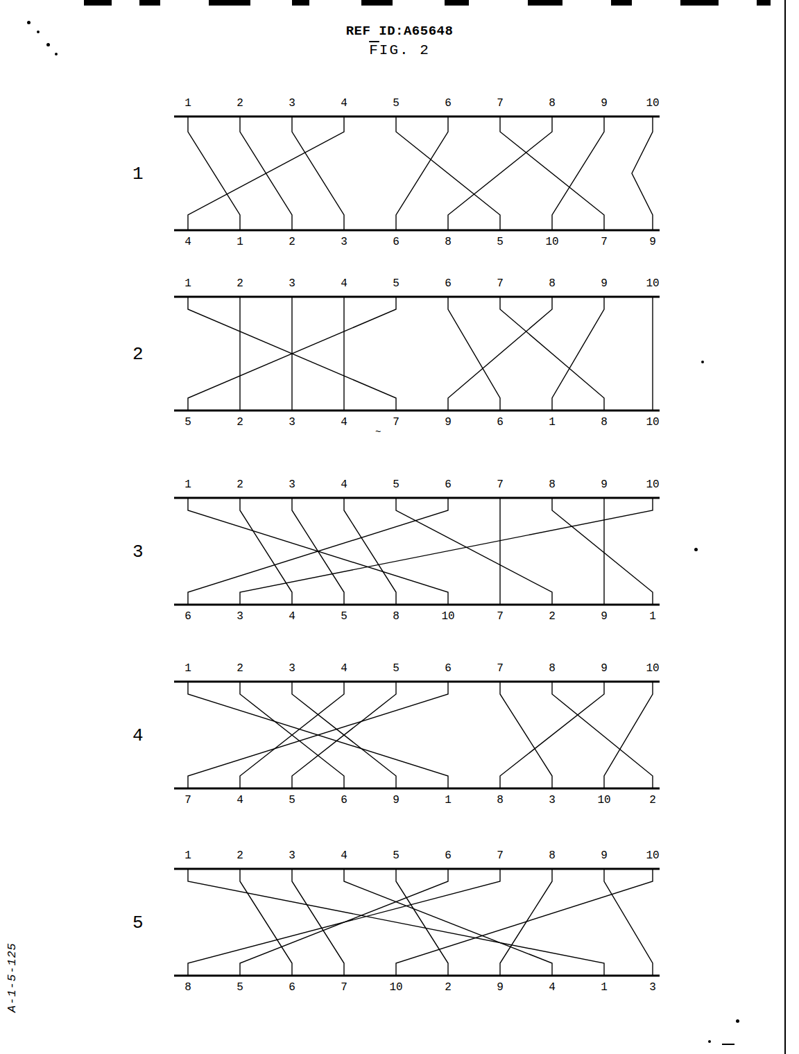REF ID:A65648
FIG. 2
A-1-5-125
1
1 2 3 4 5 6 7 8 9 10
4 1 2 3 6 8 5 10 7 9
2
1 2 3 4 5 6 7 8 9 10
5 2 3 4 7 9 6 1 8 10
~
3
1 2 3 4 5 6 7 8 9 10
6 3 4 5 8 10 7 2 9 1
4
1 2 3 4 5 6 7 8 9 10
7 4 5 6 9 1 8 3 10 2
5
1 2 3 4 5 6 7 8 9 10
8 5 6 7 10 2 9 4 1 3